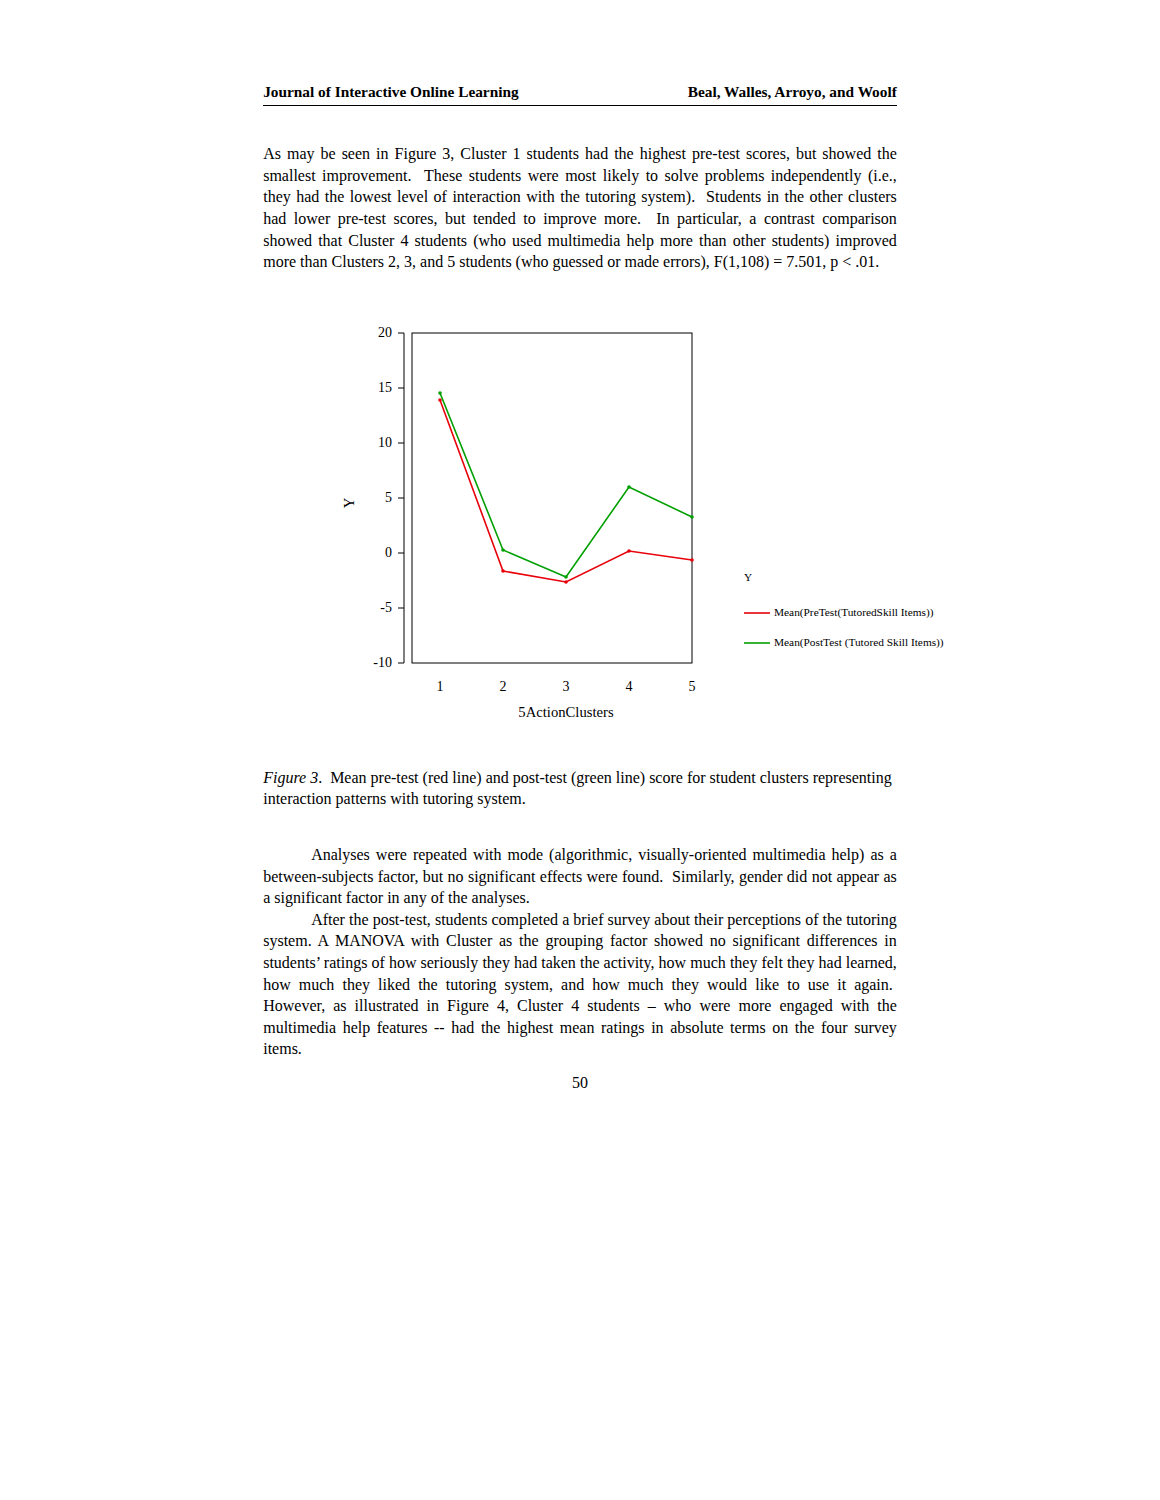Journal of Interactive Online Learning Beal, Walles, Arroyo, and Woolf
As may be seen in Figure 3, Cluster 1 students had the highest pre-test scores, but showed the smallest improvement. These students were most likely to solve problems independently (i.e., they had the lowest level of interaction with the tutoring system). Students in the other clusters had lower pre-test scores, but tended to improve more. In particular, a contrast comparison showed that Cluster 4 students (who used multimedia help more than other students) improved more than Clusters 2, 3, and 5 students (who guessed or made errors), F(1,108) = 7.501, p < .01.
20 15 10 5 0 -5 -10 Y 1 2 3 4 5 5ActionClusters Y Mean(PreTest(TutoredSkill Items)) Mean(PostTest (Tutored Skill Items))
Figure 3. Mean pre-test (red line) and post-test (green line) score for student clusters representing interaction patterns with tutoring system.
Analyses were repeated with mode (algorithmic, visually-oriented multimedia help) as a between-subjects factor, but no significant effects were found. Similarly, gender did not appear as a significant factor in any of the analyses.
After the post-test, students completed a brief survey about their perceptions of the tutoring system. A MANOVA with Cluster as the grouping factor showed no significant differences in students’ ratings of how seriously they had taken the activity, how much they felt they had learned, how much they liked the tutoring system, and how much they would like to use it again. However, as illustrated in Figure 4, Cluster 4 students – who were more engaged with the multimedia help features -- had the highest mean ratings in absolute terms on the four survey items.
50